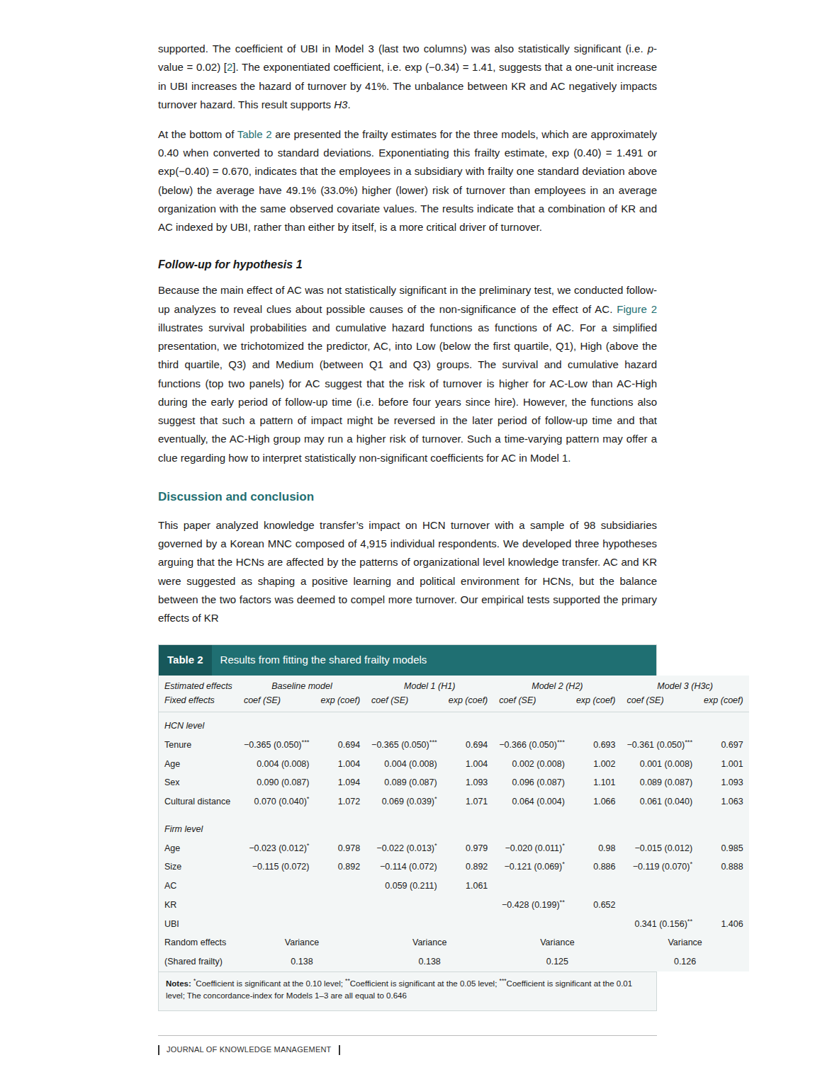supported. The coefficient of UBI in Model 3 (last two columns) was also statistically significant (i.e. p-value = 0.02) [2]. The exponentiated coefficient, i.e. exp (−0.34) = 1.41, suggests that a one-unit increase in UBI increases the hazard of turnover by 41%. The unbalance between KR and AC negatively impacts turnover hazard. This result supports H3.
At the bottom of Table 2 are presented the frailty estimates for the three models, which are approximately 0.40 when converted to standard deviations. Exponentiating this frailty estimate, exp (0.40) = 1.491 or exp(−0.40) = 0.670, indicates that the employees in a subsidiary with frailty one standard deviation above (below) the average have 49.1% (33.0%) higher (lower) risk of turnover than employees in an average organization with the same observed covariate values. The results indicate that a combination of KR and AC indexed by UBI, rather than either by itself, is a more critical driver of turnover.
Follow-up for hypothesis 1
Because the main effect of AC was not statistically significant in the preliminary test, we conducted follow-up analyzes to reveal clues about possible causes of the non-significance of the effect of AC. Figure 2 illustrates survival probabilities and cumulative hazard functions as functions of AC. For a simplified presentation, we trichotomized the predictor, AC, into Low (below the first quartile, Q1), High (above the third quartile, Q3) and Medium (between Q1 and Q3) groups. The survival and cumulative hazard functions (top two panels) for AC suggest that the risk of turnover is higher for AC-Low than AC-High during the early period of follow-up time (i.e. before four years since hire). However, the functions also suggest that such a pattern of impact might be reversed in the later period of follow-up time and that eventually, the AC-High group may run a higher risk of turnover. Such a time-varying pattern may offer a clue regarding how to interpret statistically non-significant coefficients for AC in Model 1.
Discussion and conclusion
This paper analyzed knowledge transfer’s impact on HCN turnover with a sample of 98 subsidiaries governed by a Korean MNC composed of 4,915 individual respondents. We developed three hypotheses arguing that the HCNs are affected by the patterns of organizational level knowledge transfer. AC and KR were suggested as shaping a positive learning and political environment for HCNs, but the balance between the two factors was deemed to compel more turnover. Our empirical tests supported the primary effects of KR
Table 2
Results from fitting the shared frailty models
| Estimated effects | Baseline model | Model 1 (H1) | Model 2 (H2) | Model 3 (H3c) |
| --- | --- | --- | --- | --- |
| Fixed effects | coef (SE) | exp (coef) | coef (SE) | exp (coef) | coef (SE) | exp (coef) | coef (SE) | exp (coef) |
| HCN level |
| Tenure | −0.365 (0.050) *** | 0.694 | −0.365 (0.050) *** | 0.694 | −0.366 (0.050) *** | 0.693 | −0.361 (0.050) *** | 0.697 |
| Age | 0.004 (0.008) | 1.004 | 0.004 (0.008) | 1.004 | 0.002 (0.008) | 1.002 | 0.001 (0.008) | 1.001 |
| Sex | 0.090 (0.087) | 1.094 | 0.089 (0.087) | 1.093 | 0.096 (0.087) | 1.101 | 0.089 (0.087) | 1.093 |
| Cultural distance | 0.070 (0.040) * | 1.072 | 0.069 (0.039) * | 1.071 | 0.064 (0.004) | 1.066 | 0.061 (0.040) | 1.063 |
| Firm level |
| Age | −0.023 (0.012) * | 0.978 | −0.022 (0.013) * | 0.979 | −0.020 (0.011) * | 0.98 | −0.015 (0.012) | 0.985 |
| Size | −0.115 (0.072) | 0.892 | −0.114 (0.072) | 0.892 | −0.121 (0.069) * | 0.886 | −0.119 (0.070) * | 0.888 |
| AC | | | 0.059 (0.211) | 1.061 | | | | |
| KR | | | | | −0.428 (0.199) ** | 0.652 | | |
| UBI | | | | | | | 0.341 (0.156) ** | 1.406 |
| Random effects | Variance | Variance | Variance | Variance |
| (Shared frailty) | 0.138 | 0.138 | 0.125 | 0.126 |
Notes: *Coefficient is significant at the 0.10 level; **Coefficient is significant at the 0.05 level; ***Coefficient is significant at the 0.01 level; The concordance-index for Models 1–3 are all equal to 0.646
JOURNAL OF KNOWLEDGE MANAGEMENT